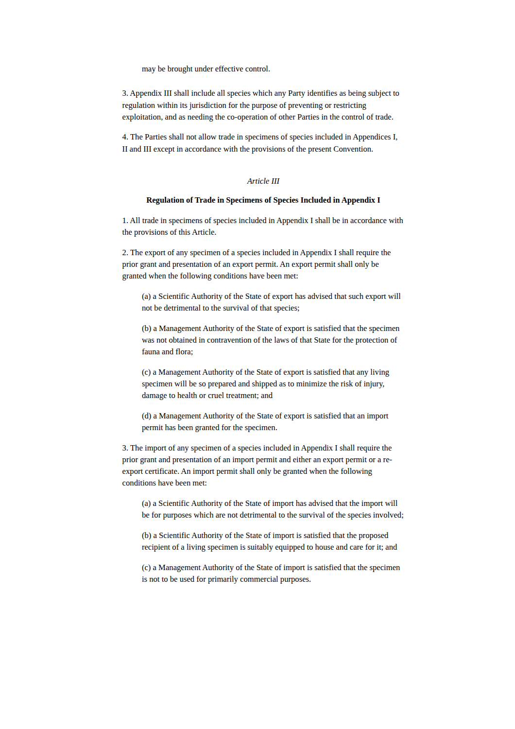may be brought under effective control.
3. Appendix III shall include all species which any Party identifies as being subject to regulation within its jurisdiction for the purpose of preventing or restricting exploitation, and as needing the co-operation of other Parties in the control of trade.
4. The Parties shall not allow trade in specimens of species included in Appendices I, II and III except in accordance with the provisions of the present Convention.
Article III
Regulation of Trade in Specimens of Species Included in Appendix I
1. All trade in specimens of species included in Appendix I shall be in accordance with the provisions of this Article.
2. The export of any specimen of a species included in Appendix I shall require the prior grant and presentation of an export permit. An export permit shall only be granted when the following conditions have been met:
(a) a Scientific Authority of the State of export has advised that such export will not be detrimental to the survival of that species;
(b) a Management Authority of the State of export is satisfied that the specimen was not obtained in contravention of the laws of that State for the protection of fauna and flora;
(c) a Management Authority of the State of export is satisfied that any living specimen will be so prepared and shipped as to minimize the risk of injury, damage to health or cruel treatment; and
(d) a Management Authority of the State of export is satisfied that an import permit has been granted for the specimen.
3. The import of any specimen of a species included in Appendix I shall require the prior grant and presentation of an import permit and either an export permit or a re-export certificate. An import permit shall only be granted when the following conditions have been met:
(a) a Scientific Authority of the State of import has advised that the import will be for purposes which are not detrimental to the survival of the species involved;
(b) a Scientific Authority of the State of import is satisfied that the proposed recipient of a living specimen is suitably equipped to house and care for it; and
(c) a Management Authority of the State of import is satisfied that the specimen is not to be used for primarily commercial purposes.